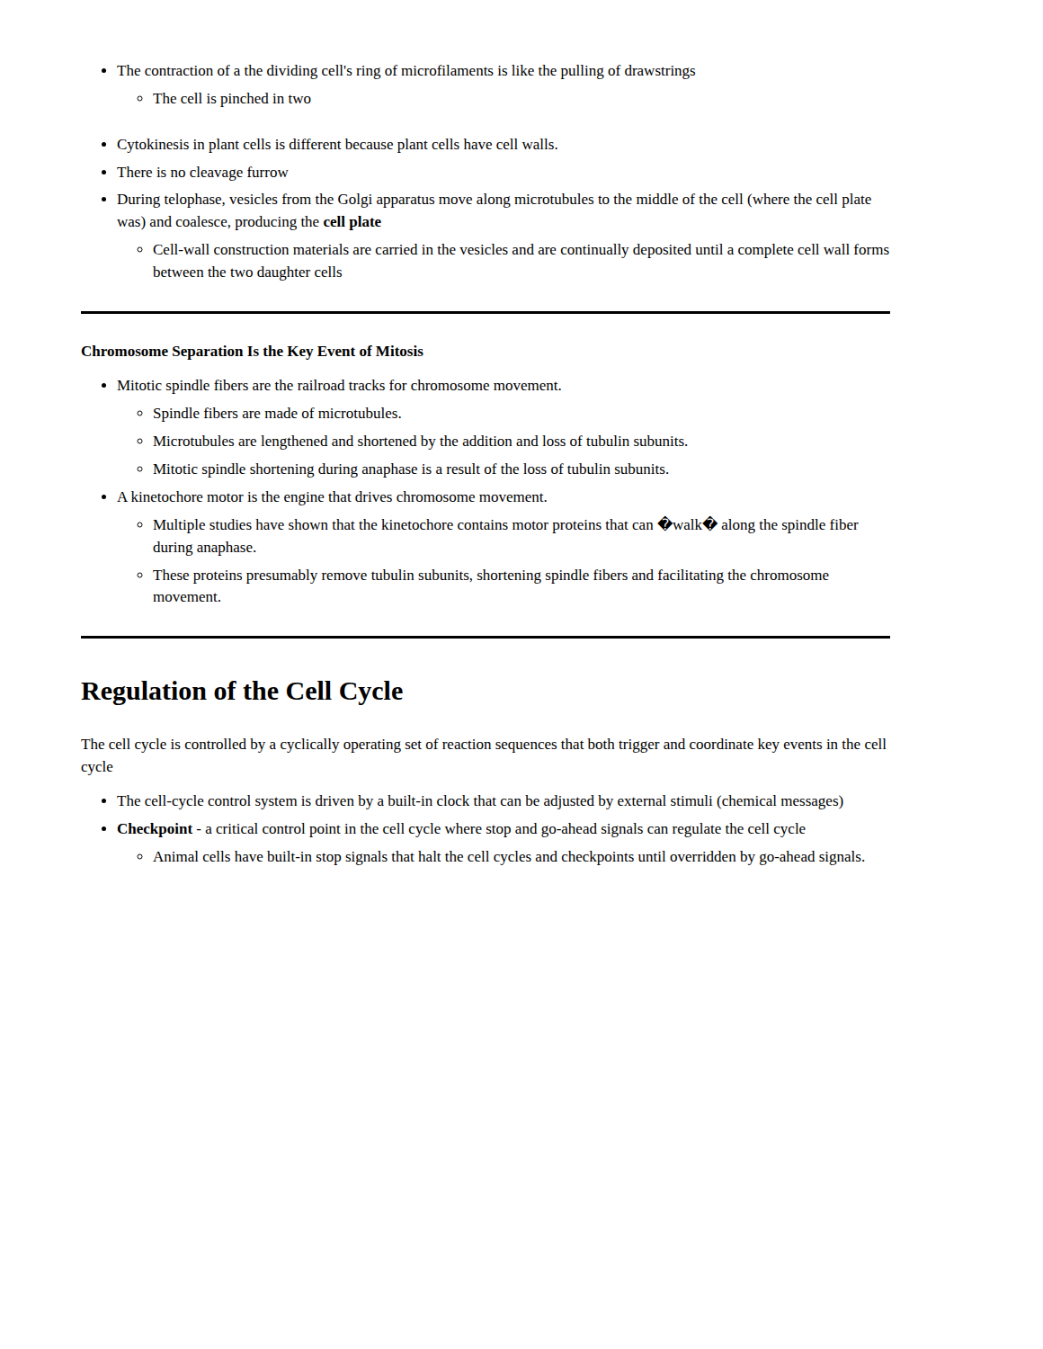The contraction of a the dividing cell's ring of microfilaments is like the pulling of drawstrings
The cell is pinched in two
Cytokinesis in plant cells is different because plant cells have cell walls.
There is no cleavage furrow
During telophase, vesicles from the Golgi apparatus move along microtubules to the middle of the cell (where the cell plate was) and coalesce, producing the cell plate
Cell-wall construction materials are carried in the vesicles and are continually deposited until a complete cell wall forms between the two daughter cells
Chromosome Separation Is the Key Event of Mitosis
Mitotic spindle fibers are the railroad tracks for chromosome movement.
Spindle fibers are made of microtubules.
Microtubules are lengthened and shortened by the addition and loss of tubulin subunits.
Mitotic spindle shortening during anaphase is a result of the loss of tubulin subunits.
A kinetochore motor is the engine that drives chromosome movement.
Multiple studies have shown that the kinetochore contains motor proteins that can �walk� along the spindle fiber during anaphase.
These proteins presumably remove tubulin subunits, shortening spindle fibers and facilitating the chromosome movement.
Regulation of the Cell Cycle
The cell cycle is controlled by a cyclically operating set of reaction sequences that both trigger and coordinate key events in the cell cycle
The cell-cycle control system is driven by a built-in clock that can be adjusted by external stimuli (chemical messages)
Checkpoint - a critical control point in the cell cycle where stop and go-ahead signals can regulate the cell cycle
Animal cells have built-in stop signals that halt the cell cycles and checkpoints until overridden by go-ahead signals.